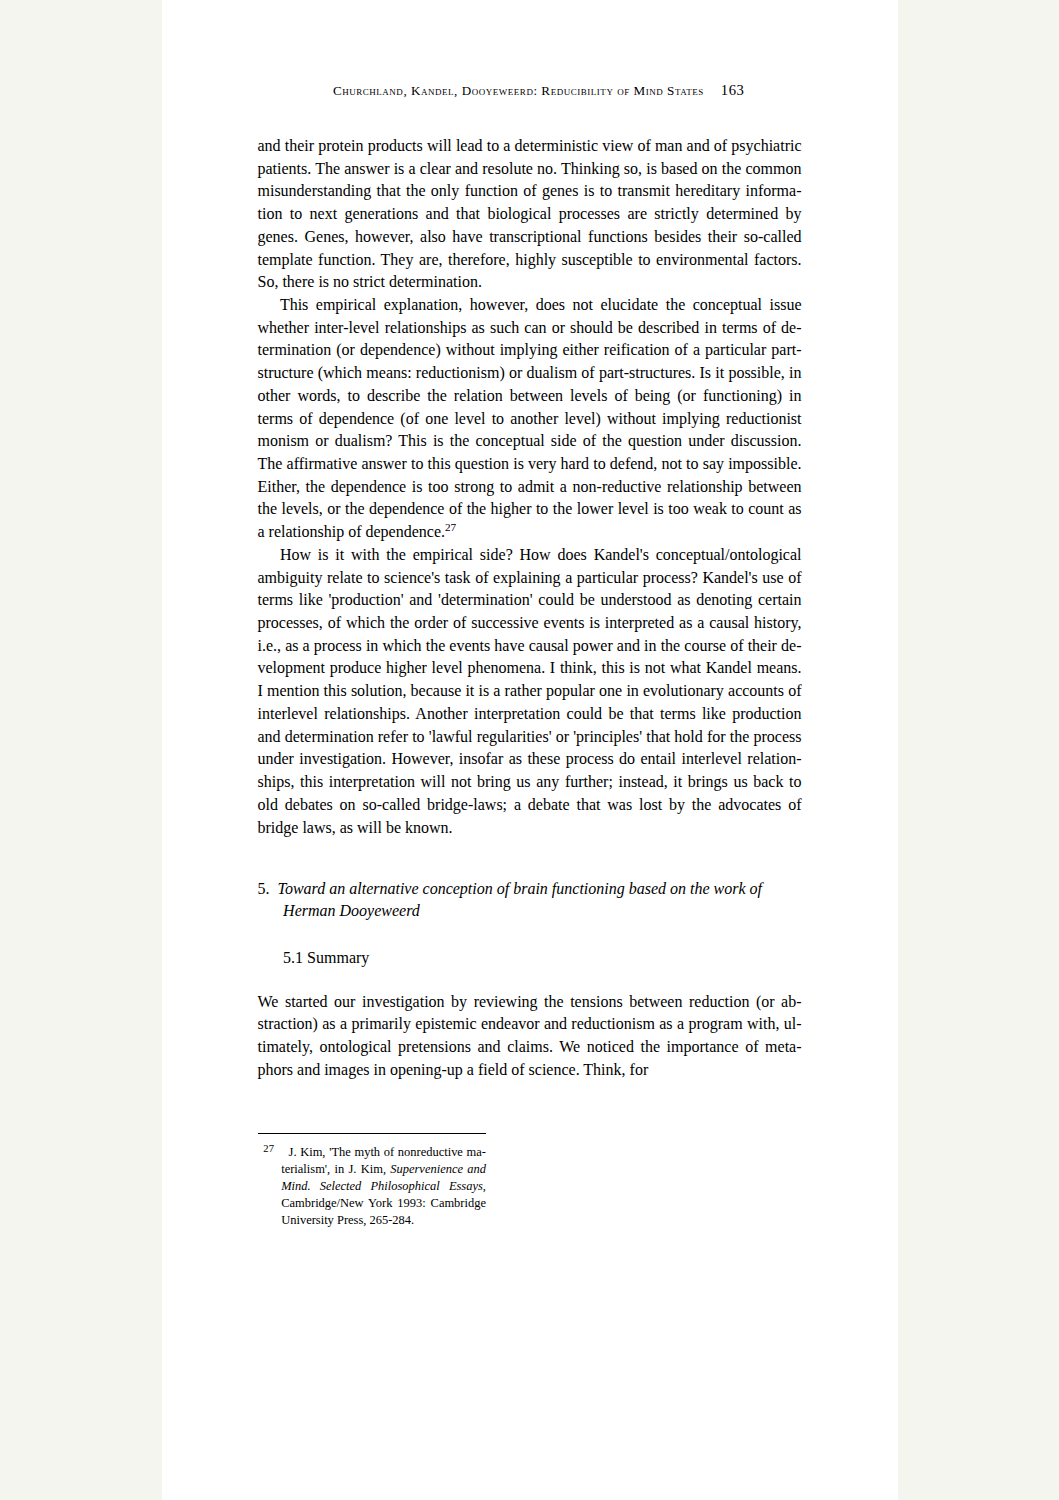Churchland, Kandel, Dooyeweerd: Reducibility of Mind States 163
and their protein products will lead to a deterministic view of man and of psychiatric patients. The answer is a clear and resolute no. Thinking so, is based on the common misunderstanding that the only function of genes is to transmit hereditary information to next generations and that biological processes are strictly determined by genes. Genes, however, also have transcriptional functions besides their so-called template function. They are, therefore, highly susceptible to environmental factors. So, there is no strict determination.
This empirical explanation, however, does not elucidate the conceptual issue whether inter-level relationships as such can or should be described in terms of determination (or dependence) without implying either reification of a particular part-structure (which means: reductionism) or dualism of part-structures. Is it possible, in other words, to describe the relation between levels of being (or functioning) in terms of dependence (of one level to another level) without implying reductionist monism or dualism? This is the conceptual side of the question under discussion. The affirmative answer to this question is very hard to defend, not to say impossible. Either, the dependence is too strong to admit a non-reductive relationship between the levels, or the dependence of the higher to the lower level is too weak to count as a relationship of dependence.27
How is it with the empirical side? How does Kandel's conceptual/ontological ambiguity relate to science's task of explaining a particular process? Kandel's use of terms like 'production' and 'determination' could be understood as denoting certain processes, of which the order of successive events is interpreted as a causal history, i.e., as a process in which the events have causal power and in the course of their development produce higher level phenomena. I think, this is not what Kandel means. I mention this solution, because it is a rather popular one in evolutionary accounts of interlevel relationships. Another interpretation could be that terms like production and determination refer to 'lawful regularities' or 'principles' that hold for the process under investigation. However, insofar as these process do entail interlevel relationships, this interpretation will not bring us any further; instead, it brings us back to old debates on so-called bridge-laws; a debate that was lost by the advocates of bridge laws, as will be known.
5. Toward an alternative conception of brain functioning based on the work of Herman Dooyeweerd
5.1 Summary
We started our investigation by reviewing the tensions between reduction (or abstraction) as a primarily epistemic endeavor and reductionism as a program with, ultimately, ontological pretensions and claims. We noticed the importance of metaphors and images in opening-up a field of science. Think, for
27 J. Kim, 'The myth of nonreductive materialism', in J. Kim, Supervenience and Mind. Selected Philosophical Essays, Cambridge/New York 1993: Cambridge University Press, 265-284.